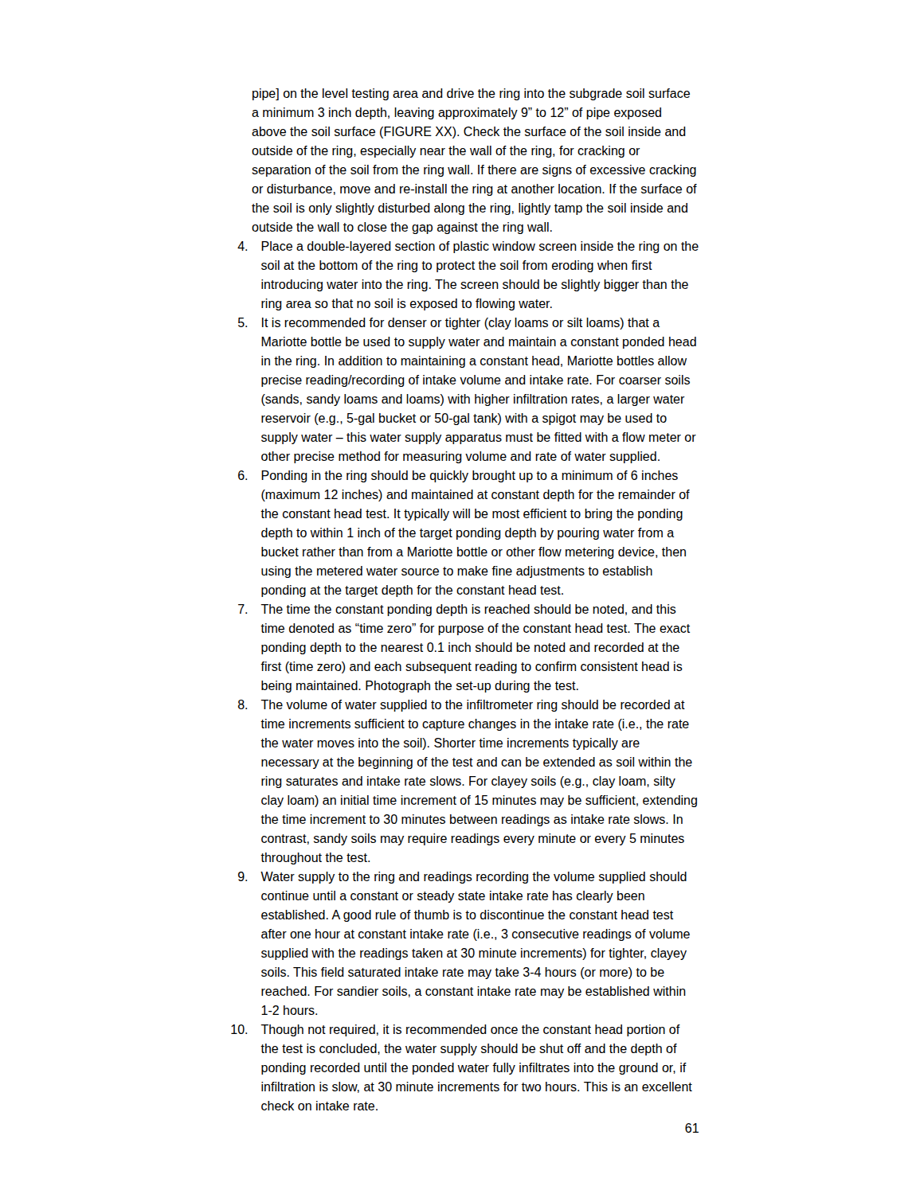pipe] on the level testing area and drive the ring into the subgrade soil surface a minimum 3 inch depth, leaving approximately 9” to 12” of pipe exposed above the soil surface (FIGURE XX). Check the surface of the soil inside and outside of the ring, especially near the wall of the ring, for cracking or separation of the soil from the ring wall. If there are signs of excessive cracking or disturbance, move and re-install the ring at another location. If the surface of the soil is only slightly disturbed along the ring, lightly tamp the soil inside and outside the wall to close the gap against the ring wall.
Place a double-layered section of plastic window screen inside the ring on the soil at the bottom of the ring to protect the soil from eroding when first introducing water into the ring. The screen should be slightly bigger than the ring area so that no soil is exposed to flowing water.
It is recommended for denser or tighter (clay loams or silt loams) that a Mariotte bottle be used to supply water and maintain a constant ponded head in the ring. In addition to maintaining a constant head, Mariotte bottles allow precise reading/recording of intake volume and intake rate. For coarser soils (sands, sandy loams and loams) with higher infiltration rates, a larger water reservoir (e.g., 5-gal bucket or 50-gal tank) with a spigot may be used to supply water – this water supply apparatus must be fitted with a flow meter or other precise method for measuring volume and rate of water supplied.
Ponding in the ring should be quickly brought up to a minimum of 6 inches (maximum 12 inches) and maintained at constant depth for the remainder of the constant head test. It typically will be most efficient to bring the ponding depth to within 1 inch of the target ponding depth by pouring water from a bucket rather than from a Mariotte bottle or other flow metering device, then using the metered water source to make fine adjustments to establish ponding at the target depth for the constant head test.
The time the constant ponding depth is reached should be noted, and this time denoted as “time zero” for purpose of the constant head test. The exact ponding depth to the nearest 0.1 inch should be noted and recorded at the first (time zero) and each subsequent reading to confirm consistent head is being maintained. Photograph the set-up during the test.
The volume of water supplied to the infiltrometer ring should be recorded at time increments sufficient to capture changes in the intake rate (i.e., the rate the water moves into the soil). Shorter time increments typically are necessary at the beginning of the test and can be extended as soil within the ring saturates and intake rate slows. For clayey soils (e.g., clay loam, silty clay loam) an initial time increment of 15 minutes may be sufficient, extending the time increment to 30 minutes between readings as intake rate slows. In contrast, sandy soils may require readings every minute or every 5 minutes throughout the test.
Water supply to the ring and readings recording the volume supplied should continue until a constant or steady state intake rate has clearly been established. A good rule of thumb is to discontinue the constant head test after one hour at constant intake rate (i.e., 3 consecutive readings of volume supplied with the readings taken at 30 minute increments) for tighter, clayey soils. This field saturated intake rate may take 3-4 hours (or more) to be reached. For sandier soils, a constant intake rate may be established within 1-2 hours.
Though not required, it is recommended once the constant head portion of the test is concluded, the water supply should be shut off and the depth of ponding recorded until the ponded water fully infiltrates into the ground or, if infiltration is slow, at 30 minute increments for two hours. This is an excellent check on intake rate.
61